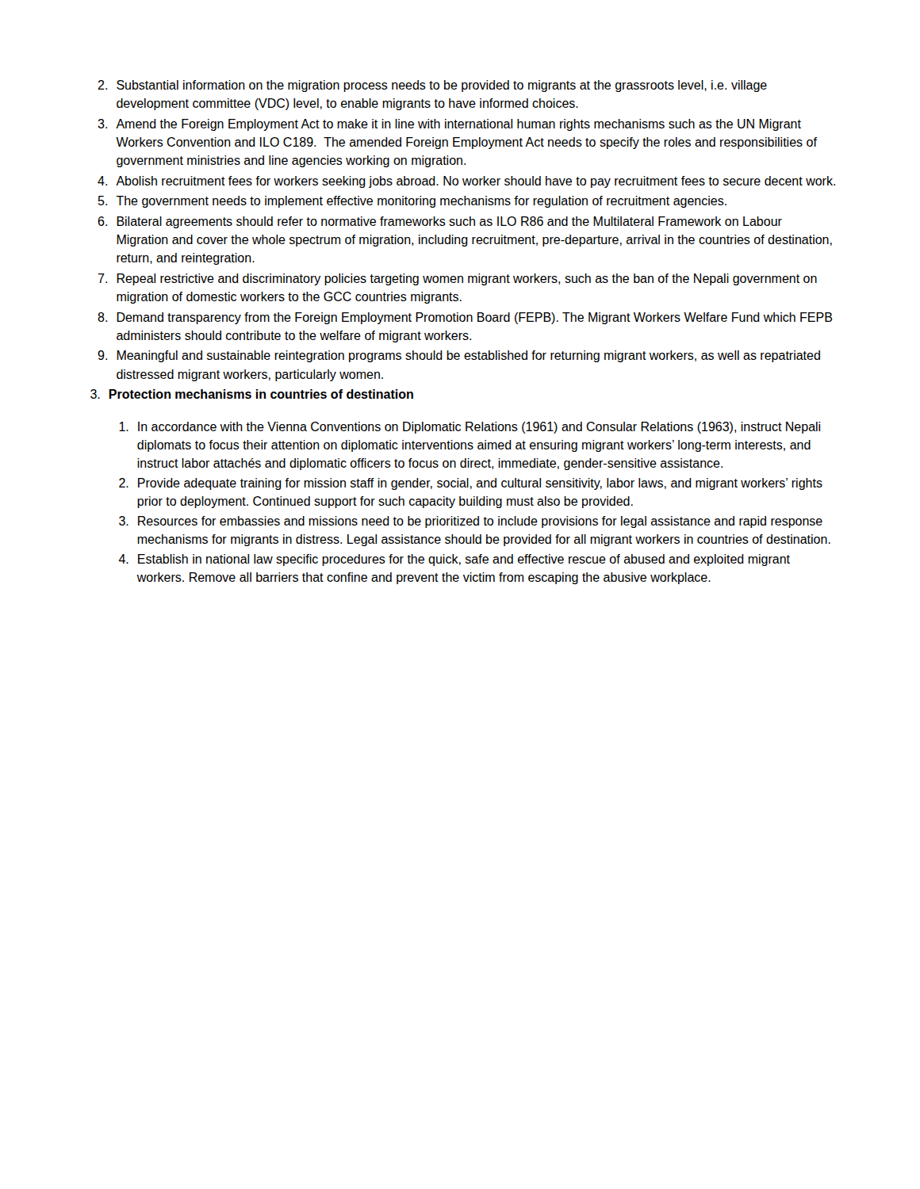Substantial information on the migration process needs to be provided to migrants at the grassroots level, i.e. village development committee (VDC) level, to enable migrants to have informed choices.
Amend the Foreign Employment Act to make it in line with international human rights mechanisms such as the UN Migrant Workers Convention and ILO C189. The amended Foreign Employment Act needs to specify the roles and responsibilities of government ministries and line agencies working on migration.
Abolish recruitment fees for workers seeking jobs abroad. No worker should have to pay recruitment fees to secure decent work.
The government needs to implement effective monitoring mechanisms for regulation of recruitment agencies.
Bilateral agreements should refer to normative frameworks such as ILO R86 and the Multilateral Framework on Labour Migration and cover the whole spectrum of migration, including recruitment, pre-departure, arrival in the countries of destination, return, and reintegration.
Repeal restrictive and discriminatory policies targeting women migrant workers, such as the ban of the Nepali government on migration of domestic workers to the GCC countries migrants.
Demand transparency from the Foreign Employment Promotion Board (FEPB). The Migrant Workers Welfare Fund which FEPB administers should contribute to the welfare of migrant workers.
Meaningful and sustainable reintegration programs should be established for returning migrant workers, as well as repatriated distressed migrant workers, particularly women.
Protection mechanisms in countries of destination
In accordance with the Vienna Conventions on Diplomatic Relations (1961) and Consular Relations (1963), instruct Nepali diplomats to focus their attention on diplomatic interventions aimed at ensuring migrant workers’ long-term interests, and instruct labor attachés and diplomatic officers to focus on direct, immediate, gender-sensitive assistance.
Provide adequate training for mission staff in gender, social, and cultural sensitivity, labor laws, and migrant workers’ rights prior to deployment. Continued support for such capacity building must also be provided.
Resources for embassies and missions need to be prioritized to include provisions for legal assistance and rapid response mechanisms for migrants in distress. Legal assistance should be provided for all migrant workers in countries of destination.
Establish in national law specific procedures for the quick, safe and effective rescue of abused and exploited migrant workers. Remove all barriers that confine and prevent the victim from escaping the abusive workplace.